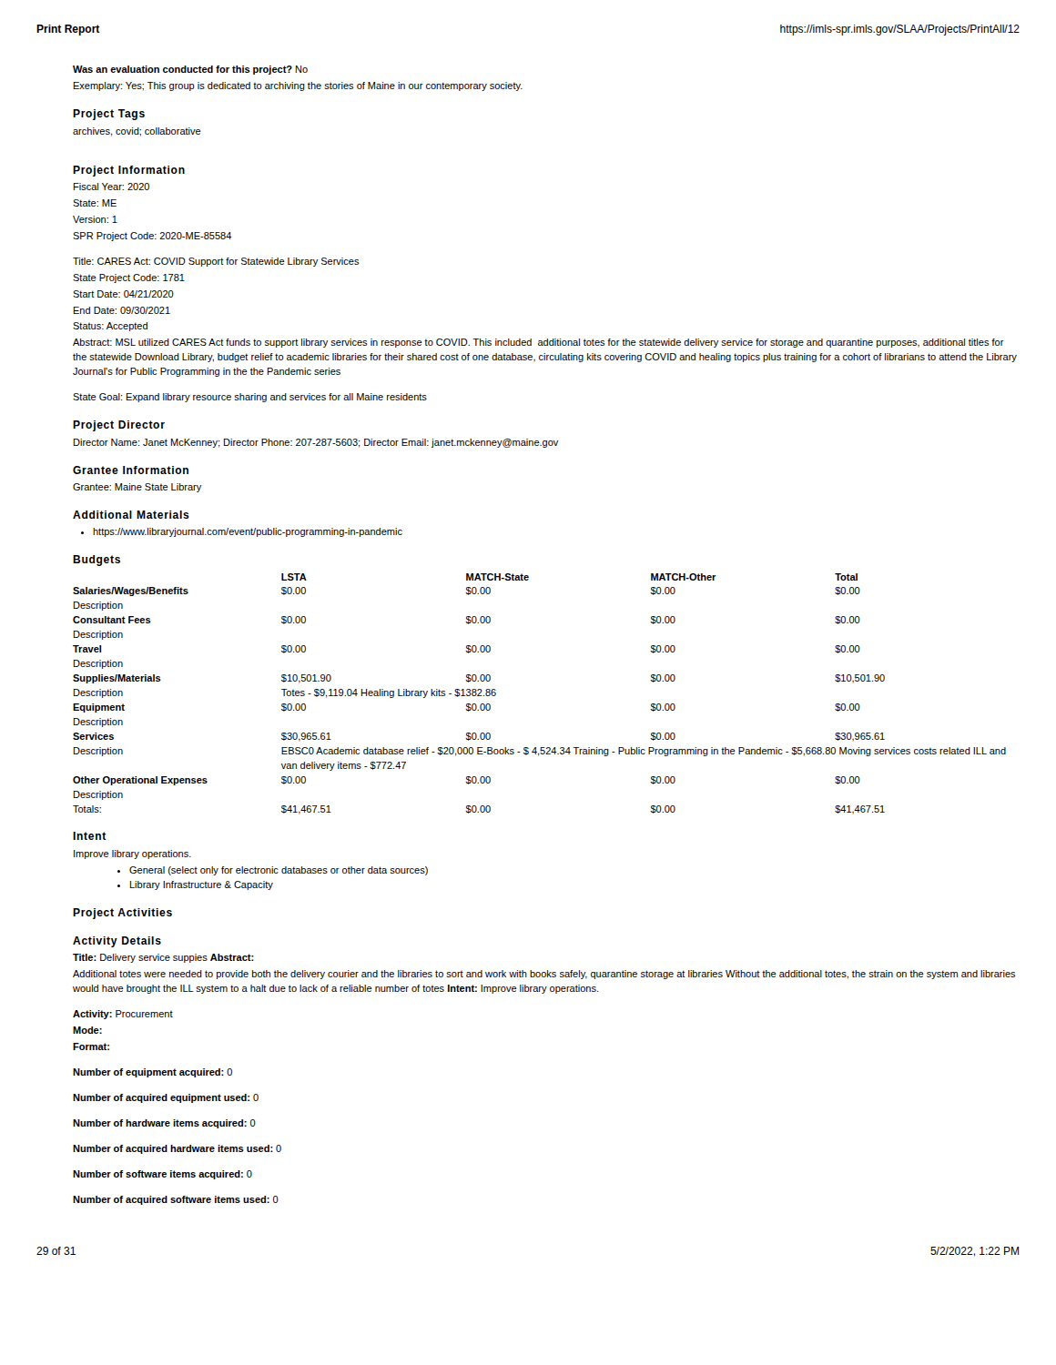Print Report
https://imls-spr.imls.gov/SLAA/Projects/PrintAll/12
Was an evaluation conducted for this project? No
Exemplary: Yes; This group is dedicated to archiving the stories of Maine in our contemporary society.
Project Tags
archives, covid; collaborative
Project Information
Fiscal Year: 2020
State: ME
Version: 1
SPR Project Code: 2020-ME-85584
Title: CARES Act: COVID Support for Statewide Library Services
State Project Code: 1781
Start Date: 04/21/2020
End Date: 09/30/2021
Status: Accepted
Abstract: MSL utilized CARES Act funds to support library services in response to COVID. This included additional totes for the statewide delivery service for storage and quarantine purposes, additional titles for the statewide Download Library, budget relief to academic libraries for their shared cost of one database, circulating kits covering COVID and healing topics plus training for a cohort of librarians to attend the Library Journal's for Public Programming in the the Pandemic series
State Goal: Expand library resource sharing and services for all Maine residents
Project Director
Director Name: Janet McKenney; Director Phone: 207-287-5603; Director Email: janet.mckenney@maine.gov
Grantee Information
Grantee: Maine State Library
Additional Materials
https://www.libraryjournal.com/event/public-programming-in-pandemic
Budgets
| | LSTA | MATCH-State | MATCH-Other | Total |
| --- | --- | --- | --- | --- |
| Salaries/Wages/Benefits | $0.00 | $0.00 | $0.00 | $0.00 |
| Description | |
| Consultant Fees | $0.00 | $0.00 | $0.00 | $0.00 |
| Description | |
| Travel | $0.00 | $0.00 | $0.00 | $0.00 |
| Description | |
| Supplies/Materials | $10,501.90 | $0.00 | $0.00 | $10,501.90 |
| Description | Totes - $9,119.04 Healing Library kits - $1382.86 |
| Equipment | $0.00 | $0.00 | $0.00 | $0.00 |
| Description | |
| Services | $30,965.61 | $0.00 | $0.00 | $30,965.61 |
| Description | EBSC0 Academic database relief - $20,000 E-Books - $ 4,524.34 Training - Public Programming in the Pandemic - $5,668.80 Moving services costs related ILL and van delivery items - $772.47 |
| Other Operational Expenses | $0.00 | $0.00 | $0.00 | $0.00 |
| Description | |
| Totals: | $41,467.51 | $0.00 | $0.00 | $41,467.51 |
Intent
Improve library operations.
General (select only for electronic databases or other data sources)
Library Infrastructure & Capacity
Project Activities
Activity Details
Title: Delivery service suppies Abstract:
Additional totes were needed to provide both the delivery courier and the libraries to sort and work with books safely, quarantine storage at libraries Without the additional totes, the strain on the system and libraries would have brought the ILL system to a halt due to lack of a reliable number of totes Intent: Improve library operations.
Activity: Procurement
Mode:
Format:
Number of equipment acquired: 0
Number of acquired equipment used: 0
Number of hardware items acquired: 0
Number of acquired hardware items used: 0
Number of software items acquired: 0
Number of acquired software items used: 0
29 of 31
5/2/2022, 1:22 PM